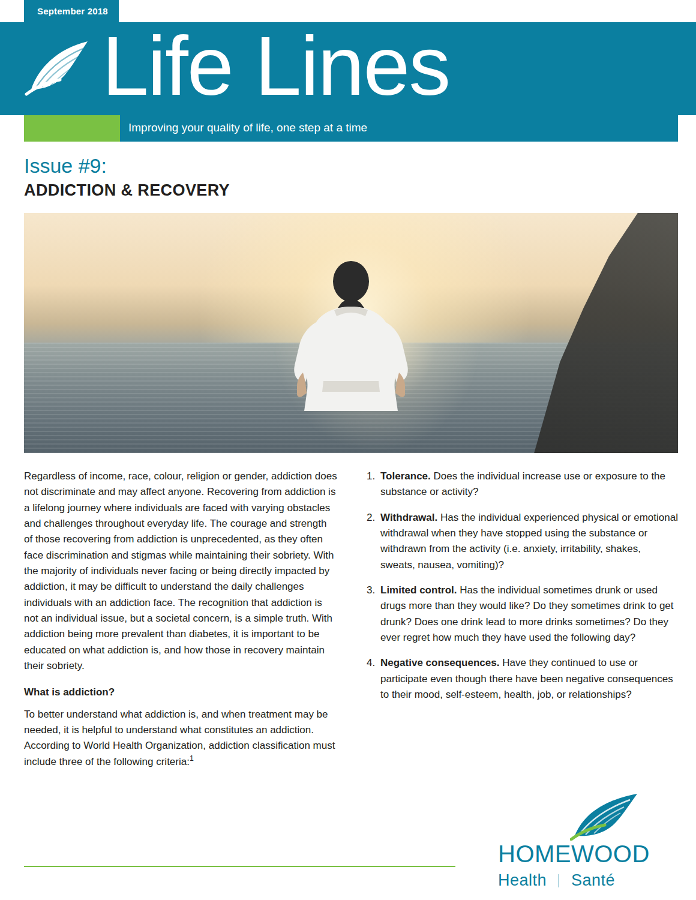September 2018
Life Lines
Improving your quality of life, one step at a time
Issue #9:
Addiction & Recovery
Regardless of income, race, colour, religion or gender, addiction does not discriminate and may affect anyone. Recovering from addiction is a lifelong journey where individuals are faced with varying obstacles and challenges throughout everyday life. The courage and strength of those recovering from addiction is unprecedented, as they often face discrimination and stigmas while maintaining their sobriety. With the majority of individuals never facing or being directly impacted by addiction, it may be difficult to understand the daily challenges individuals with an addiction face. The recognition that addiction is not an individual issue, but a societal concern, is a simple truth. With addiction being more prevalent than diabetes, it is important to be educated on what addiction is, and how those in recovery maintain their sobriety.
What is addiction?
To better understand what addiction is, and when treatment may be needed, it is helpful to understand what constitutes an addiction. According to World Health Organization, addiction classification must include three of the following criteria:1
Tolerance. Does the individual increase use or exposure to the substance or activity?
Withdrawal. Has the individual experienced physical or emotional withdrawal when they have stopped using the substance or withdrawn from the activity (i.e. anxiety, irritability, shakes, sweats, nausea, vomiting)?
Limited control. Has the individual sometimes drunk or used drugs more than they would like? Do they sometimes drink to get drunk? Does one drink lead to more drinks sometimes? Do they ever regret how much they have used the following day?
Negative consequences. Have they continued to use or participate even though there have been negative consequences to their mood, self-esteem, health, job, or relationships?
HOMEWOOD
Health Santé